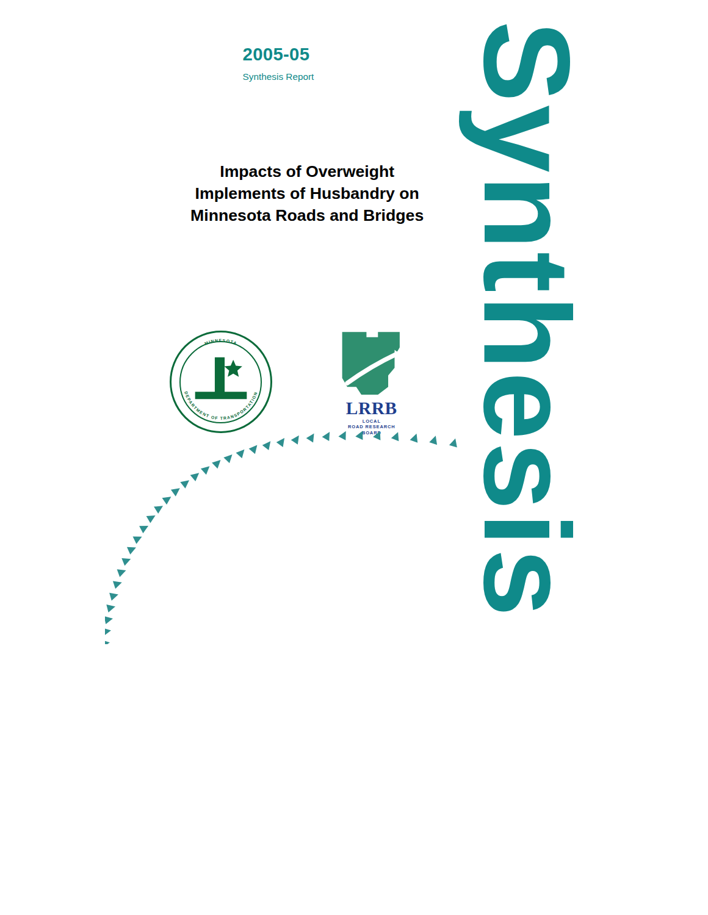2005-05
Synthesis Report
Impacts of Overweight
Implements of Husbandry on
Minnesota Roads and Bridges
MINNESOTA DEPARTMENT OF TRANSPORTATION
LRRB
LOCAL
ROAD RESEARCH
BOARD
Synthesis